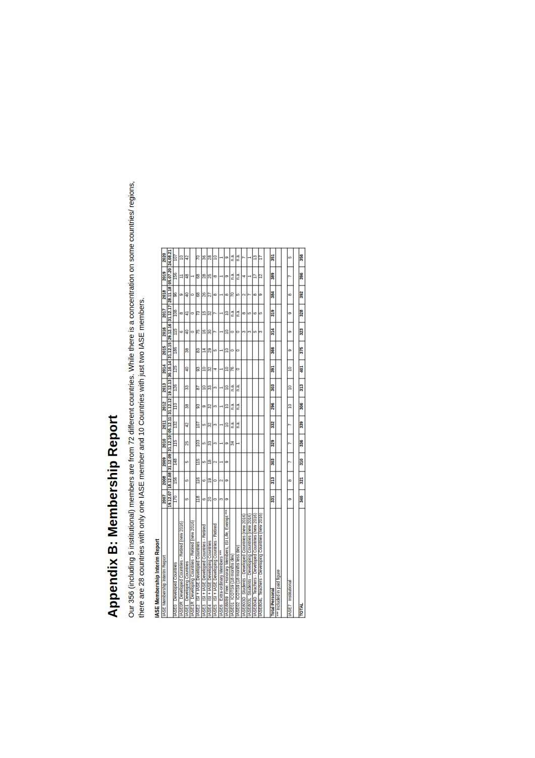Appendix B: Membership Report
Our 356 (including 5 institutional) members are from 72 different countries. While there is a concentration on some countries/ regions, there are 28 countries with only one IASE member and 10 Countries with just two IASE members.
IASE Membership Interim Report
| IASE Membership Interim Report | 2007 | 2008 | 2009 | 2010 | 2011 | 2012 | 2013 | 2014 | 2015 | 2016 | 2017 | 2018 | 2019 | 2020 |
| --- | --- | --- | --- | --- | --- | --- | --- | --- | --- | --- | --- | --- | --- | --- |
| | 19.12.07 | 18.12.08 | 31.12.09 | 31.12.10 | 05.12.11 | 31.12.12 | 19.12.13 | 30.10.14 | 31.12.15 | 29.12.16 | 31.12.17 | 28.11.18 | 05.07.20 | 24.08.21 |
| IASE0 Developed Countries | 170 | 156 | 148 | 115 | 132 | 110 | 126 | 125 | 186 | 115 | 108 | 96 | 156 | 107 |
| IASE0R Developed Countries - Retired (new 2016) | | | | | | | | | | 6 | 8 | 9 | 11 | 10 |
| IASE1 Developing Countries | 5 | 5 | 5 | 25 | 42 | 38 | 33 | 40 | 38 | 40 | 41 | 40 | 48 | 42 |
| IASE1R Developing Countries - Retired (new 2016) | | | | | | | | | | 0 | 0 | 0 | 1 | |
| IASE2 ISI + IASE Developed Countries | 118 | 116 | 115 | 103 | 107 | 93 | 87 | 93 | 83 | 75 | 73 | 68 | 68 | 70 |
| IASE3 ISI + IASE Developed Countries - Retired | 6 | 6 | 5 | 5 | 5 | 9 | 10 | 10 | 14 | 16 | 15 | 26 | 28 | 36 |
| IASE4 ISI + IASE Developing Countries | 20 | 19 | 18 | 33 | 32 | 32 | 33 | 32 | 29 | 30 | 32 | 27 | 25 | 28 |
| IASE5 ISI + IASE Developing Countries - Retired | 0 | 0 | 2 | 3 | 3 | 3 | 3 | 4 | 5 | 7 | 7 | 8 | 8 | 10 |
| IASE6 Extra-ordinary Members *** | 3 | 2 | 1 | 1 | 1 | 1 | 1 | 1 | 1 | 1 | 1 | 1 | 1 | 1 |
| IASE88/89 Free: Honorary Members, ISI Life, Exempt *** | 9 | 9 | 9 | 9 | 10 | 10 | 10 | 10 | 10 | 10 | 10 | 8 | 9 | 9 |
| IASE01 ICOTS9 (18 months dev) | | | | 34 | n.a. | n.a. | n.a. | 76 | 0 | 0 | n.a. | 70 | n.a. | n.a. |
| IASE02 ICOTS9 (18 months less dev) | | | | 1 | n.a. | n.a. | n.a. | 0 | 0 | 0 | n.a. | 5 | n.a. | n.a. |
| IASE803D Students - Developed Countries (new 2016) | | | | | | | | | | 3 | 8 | 2 | 4 | 7 |
| IASE803L Students - Developing Countries (new 2016) | | | | | | | | | | 3 | 5 | 7 | 1 | 1 |
| IASE804D Teachers - Developed Countries (new 2016) | | | | | | | | | | 5 | 6 | 8 | 17 | 13 |
| IASE804L Teachers - Developing Countries (new 2016) | | | | | | | | | | 3 | 5 | 9 | 12 | 17 |
| Total Personal | 331 | 313 | 303 | 329 | 332 | 296 | 303 | 391 | 366 | 314 | 319 | 384 | 389 | 351 |
| *** Included in paid figure | | | | | | | | | | | | | | |
| IASE7 Institutional | 9 | 8 | 7 | 7 | 7 | 10 | 10 | 10 | 9 | 9 | 9 | 8 | 7 | 5 |
| TOTAL | 340 | 321 | 310 | 336 | 339 | 306 | 313 | 401 | 375 | 323 | 328 | 392 | 396 | 356 |